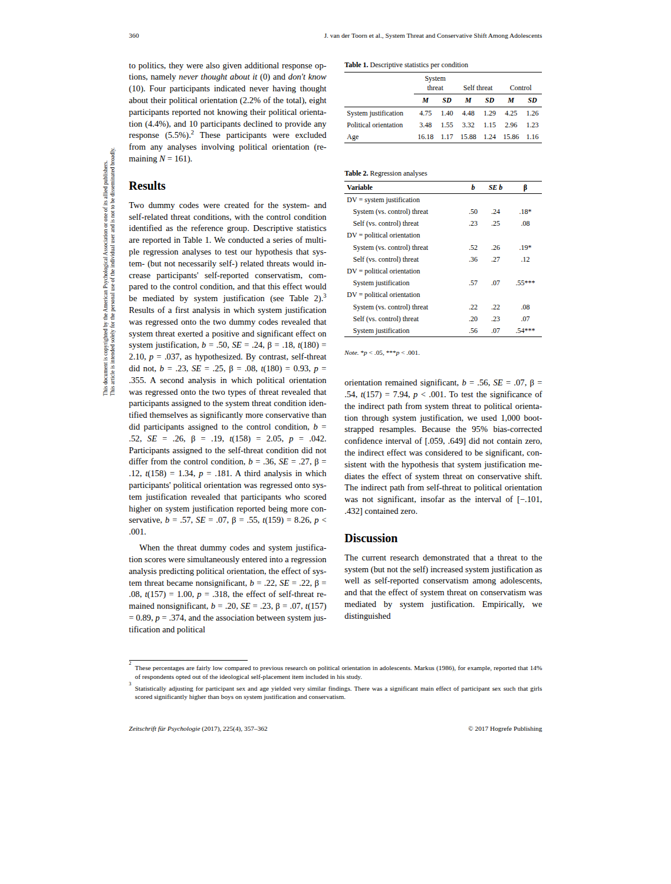360 J. van der Toorn et al., System Threat and Conservative Shift Among Adolescents
This document is copyrighted by the American Psychological Association or one of its allied publishers.
This article is intended solely for the personal use of the individual user and is not to be disseminated broadly.
to politics, they were also given additional response options, namely never thought about it (0) and don't know (10). Four participants indicated never having thought about their political orientation (2.2% of the total), eight participants reported not knowing their political orientation (4.4%), and 10 participants declined to provide any response (5.5%).2 These participants were excluded from any analyses involving political orientation (remaining N = 161).
Results
Two dummy codes were created for the system- and self-related threat conditions, with the control condition identified as the reference group. Descriptive statistics are reported in Table 1. We conducted a series of multiple regression analyses to test our hypothesis that system- (but not necessarily self-) related threats would increase participants' self-reported conservatism, compared to the control condition, and that this effect would be mediated by system justification (see Table 2).3 Results of a first analysis in which system justification was regressed onto the two dummy codes revealed that system threat exerted a positive and significant effect on system justification, b = .50, SE = .24, β = .18, t(180) = 2.10, p = .037, as hypothesized. By contrast, self-threat did not, b = .23, SE = .25, β = .08, t(180) = 0.93, p = .355. A second analysis in which political orientation was regressed onto the two types of threat revealed that participants assigned to the system threat condition identified themselves as significantly more conservative than did participants assigned to the control condition, b = .52, SE = .26, β = .19, t(158) = 2.05, p = .042. Participants assigned to the self-threat condition did not differ from the control condition, b = .36, SE = .27, β = .12, t(158) = 1.34, p = .181. A third analysis in which participants' political orientation was regressed onto system justification revealed that participants who scored higher on system justification reported being more conservative, b = .57, SE = .07, β = .55, t(159) = 8.26, p < .001.
When the threat dummy codes and system justification scores were simultaneously entered into a regression analysis predicting political orientation, the effect of system threat became nonsignificant, b = .22, SE = .22, β = .08, t(157) = 1.00, p = .318, the effect of self-threat remained nonsignificant, b = .20, SE = .23, β = .07, t(157) = 0.89, p = .374, and the association between system justification and political
Table 1. Descriptive statistics per condition
| | System threat | Self threat | Control |
| --- | --- | --- | --- |
| | M | SD | M | SD | M | SD |
| System justification | 4.75 | 1.40 | 4.48 | 1.29 | 4.25 | 1.26 |
| Political orientation | 3.48 | 1.55 | 3.32 | 1.15 | 2.96 | 1.23 |
| Age | 16.18 | 1.17 | 15.88 | 1.24 | 15.86 | 1.16 |
Table 2. Regression analyses
| Variable | b | SE b | β |
| --- | --- | --- | --- |
| DV = system justification | | | |
| System (vs. control) threat | .50 | .24 | .18* |
| Self (vs. control) threat | .23 | .25 | .08 |
| DV = political orientation | | | |
| System (vs. control) threat | .52 | .26 | .19* |
| Self (vs. control) threat | .36 | .27 | .12 |
| DV = political orientation | | | |
| System justification | .57 | .07 | .55*** |
| DV = political orientation | | | |
| System (vs. control) threat | .22 | .22 | .08 |
| Self (vs. control) threat | .20 | .23 | .07 |
| System justification | .56 | .07 | .54*** |
Note. *p < .05, ***p < .001.
orientation remained significant, b = .56, SE = .07, β = .54, t(157) = 7.94, p < .001. To test the significance of the indirect path from system threat to political orientation through system justification, we used 1,000 bootstrapped resamples. Because the 95% bias-corrected confidence interval of [.059, .649] did not contain zero, the indirect effect was considered to be significant, consistent with the hypothesis that system justification mediates the effect of system threat on conservative shift. The indirect path from self-threat to political orientation was not significant, insofar as the interval of [−.101, .432] contained zero.
Discussion
The current research demonstrated that a threat to the system (but not the self) increased system justification as well as self-reported conservatism among adolescents, and that the effect of system threat on conservatism was mediated by system justification. Empirically, we distinguished
2 These percentages are fairly low compared to previous research on political orientation in adolescents. Markus (1986), for example, reported that 14% of respondents opted out of the ideological self-placement item included in his study.
3 Statistically adjusting for participant sex and age yielded very similar findings. There was a significant main effect of participant sex such that girls scored significantly higher than boys on system justification and conservatism.
Zeitschrift für Psychologie (2017), 225(4), 357–362 © 2017 Hogrefe Publishing